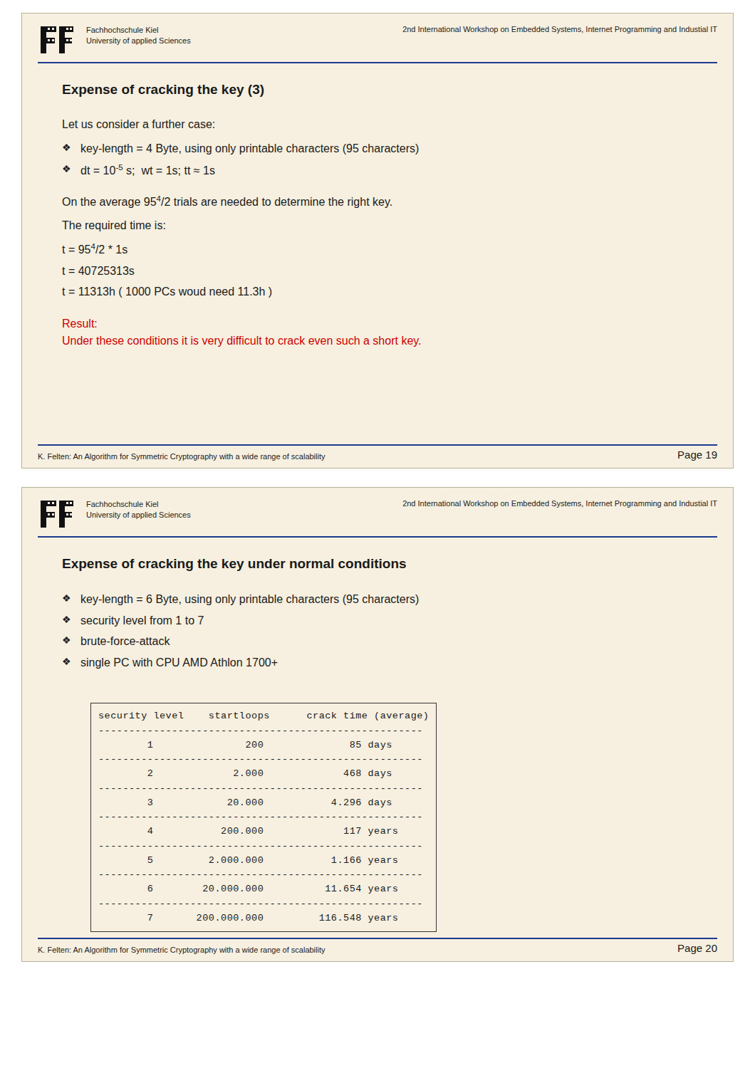Fachhochschule Kiel
University of applied Sciences
2nd International Workshop on Embedded Systems, Internet Programming and Industial IT
Expense of cracking the key (3)
Let us consider a further case:
key-length = 4 Byte, using only printable characters (95 characters)
dt = 10-5 s; wt = 1s; tt ≈ 1s
On the average 954/2 trials are needed to determine the right key.
The required time is:
t = 954/2 * 1s
t = 40725313s
t = 11313h ( 1000 PCs woud need 11.3h )
Result: Under these conditions it is very difficult to crack even such a short key.
K. Felten: An Algorithm for Symmetric Cryptography with a wide range of scalability Page 19
Fachhochschule Kiel
University of applied Sciences
2nd International Workshop on Embedded Systems, Internet Programming and Industial IT
Expense of cracking the key under normal conditions
key-length = 6 Byte, using only printable characters (95 characters)
security level from 1 to 7
brute-force-attack
single PC with CPU AMD Athlon 1700+
security level    startloops      crack time (average)
-----------------------------------------------------
        1               200              85 days
-----------------------------------------------------
        2             2.000             468 days
-----------------------------------------------------
        3            20.000           4.296 days
-----------------------------------------------------
        4           200.000             117 years
-----------------------------------------------------
        5         2.000.000           1.166 years
-----------------------------------------------------
        6        20.000.000          11.654 years
-----------------------------------------------------
        7       200.000.000         116.548 years
K. Felten: An Algorithm for Symmetric Cryptography with a wide range of scalability Page 20